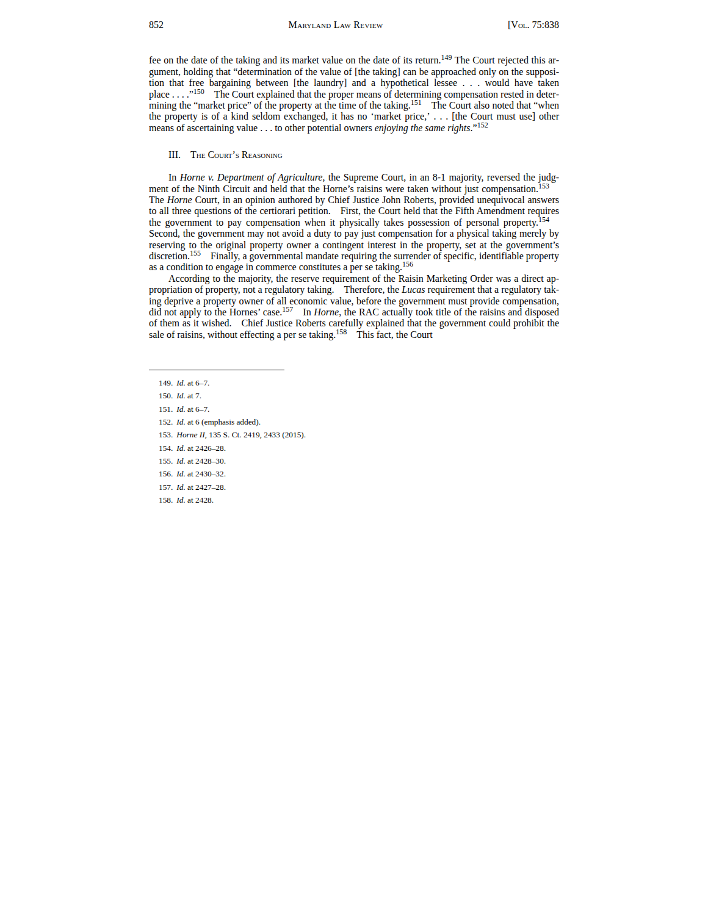852 Maryland Law Review [Vol. 75:838
fee on the date of the taking and its market value on the date of its return.149 The Court rejected this argument, holding that “determination of the value of [the taking] can be approached only on the supposition that free bargaining between [the laundry] and a hypothetical lessee . . . would have taken place . . . .”150 The Court explained that the proper means of determining compensation rested in determining the “market price” of the property at the time of the taking.151 The Court also noted that “when the property is of a kind seldom exchanged, it has no ‘market price,’ . . . [the Court must use] other means of ascertaining value . . . to other potential owners enjoying the same rights.”152
III. The Court’s Reasoning
In Horne v. Department of Agriculture, the Supreme Court, in an 8-1 majority, reversed the judgment of the Ninth Circuit and held that the Horne’s raisins were taken without just compensation.153 The Horne Court, in an opinion authored by Chief Justice John Roberts, provided unequivocal answers to all three questions of the certiorari petition. First, the Court held that the Fifth Amendment requires the government to pay compensation when it physically takes possession of personal property.154 Second, the government may not avoid a duty to pay just compensation for a physical taking merely by reserving to the original property owner a contingent interest in the property, set at the government’s discretion.155 Finally, a governmental mandate requiring the surrender of specific, identifiable property as a condition to engage in commerce constitutes a per se taking.156
According to the majority, the reserve requirement of the Raisin Marketing Order was a direct appropriation of property, not a regulatory taking. Therefore, the Lucas requirement that a regulatory taking deprive a property owner of all economic value, before the government must provide compensation, did not apply to the Hornes’ case.157 In Horne, the RAC actually took title of the raisins and disposed of them as it wished. Chief Justice Roberts carefully explained that the government could prohibit the sale of raisins, without effecting a per se taking.158 This fact, the Court
149. Id. at 6–7.
150. Id. at 7.
151. Id. at 6–7.
152. Id. at 6 (emphasis added).
153. Horne II, 135 S. Ct. 2419, 2433 (2015).
154. Id. at 2426–28.
155. Id. at 2428–30.
156. Id. at 2430–32.
157. Id. at 2427–28.
158. Id. at 2428.